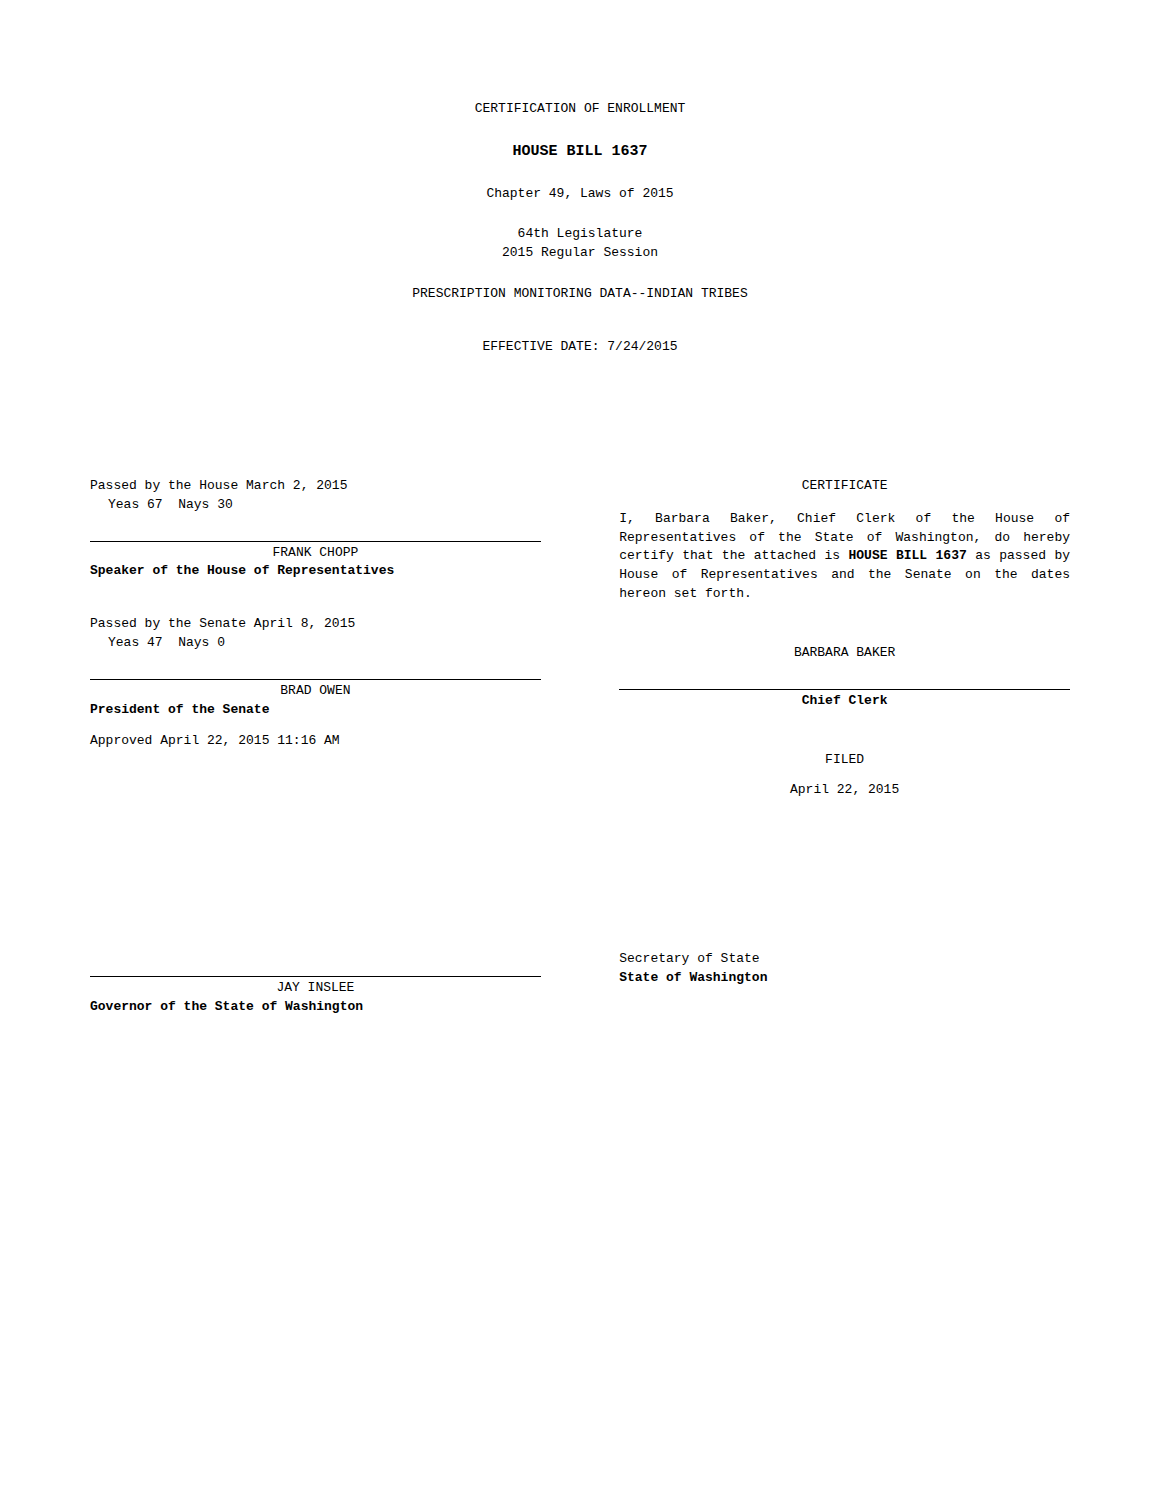CERTIFICATION OF ENROLLMENT
HOUSE BILL 1637
Chapter 49, Laws of 2015
64th Legislature
2015 Regular Session
PRESCRIPTION MONITORING DATA--INDIAN TRIBES
EFFECTIVE DATE: 7/24/2015
Passed by the House March 2, 2015
Yeas 67 Nays 30
FRANK CHOPP
Speaker of the House of Representatives
Passed by the Senate April 8, 2015
Yeas 47 Nays 0
BRAD OWEN
President of the Senate
Approved April 22, 2015 11:16 AM
CERTIFICATE
I, Barbara Baker, Chief Clerk of the House of Representatives of the State of Washington, do hereby certify that the attached is HOUSE BILL 1637 as passed by House of Representatives and the Senate on the dates hereon set forth.
BARBARA BAKER
Chief Clerk
FILED
April 22, 2015
JAY INSLEE
Governor of the State of Washington
Secretary of State
State of Washington